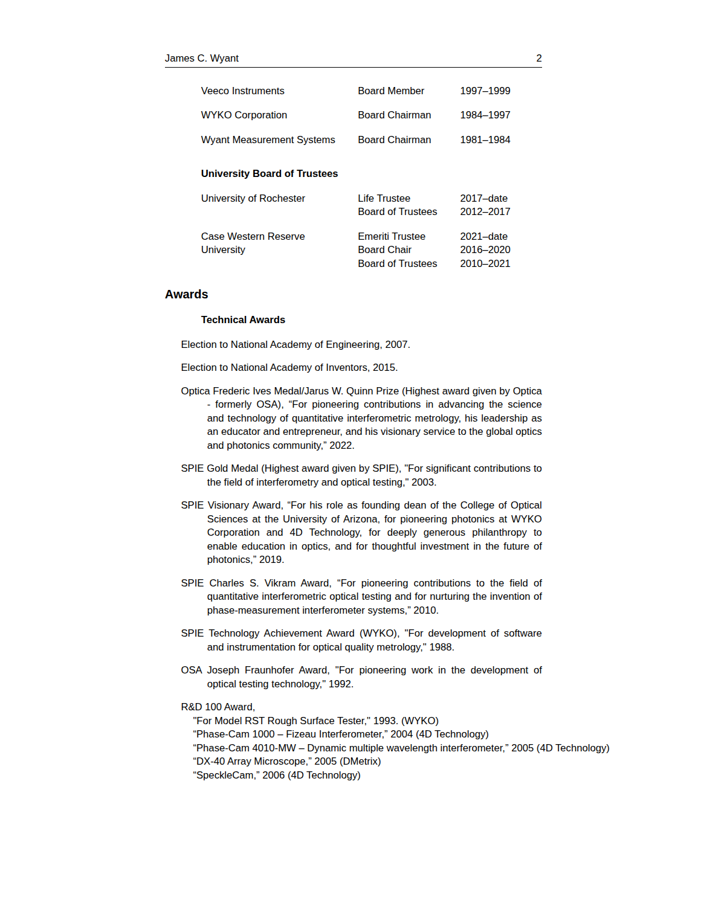James C. Wyant 2
| Veeco Instruments | Board Member | 1997–1999 |
| WYKO Corporation | Board Chairman | 1984–1997 |
| Wyant Measurement Systems | Board Chairman | 1981–1984 |
University Board of Trustees
| University of Rochester | Life Trustee Board of Trustees | 2017–date 2012–2017 |
| Case Western Reserve University | Emeriti Trustee Board Chair Board of Trustees | 2021–date 2016–2020 2010–2021 |
Awards
Technical Awards
Election to National Academy of Engineering, 2007.
Election to National Academy of Inventors, 2015.
Optica Frederic Ives Medal/Jarus W. Quinn Prize (Highest award given by Optica - formerly OSA), “For pioneering contributions in advancing the science and technology of quantitative interferometric metrology, his leadership as an educator and entrepreneur, and his visionary service to the global optics and photonics community,” 2022.
SPIE Gold Medal (Highest award given by SPIE), "For significant contributions to the field of interferometry and optical testing," 2003.
SPIE Visionary Award, “For his role as founding dean of the College of Optical Sciences at the University of Arizona, for pioneering photonics at WYKO Corporation and 4D Technology, for deeply generous philanthropy to enable education in optics, and for thoughtful investment in the future of photonics,” 2019.
SPIE Charles S. Vikram Award, “For pioneering contributions to the field of quantitative interferometric optical testing and for nurturing the invention of phase-measurement interferometer systems,” 2010.
SPIE Technology Achievement Award (WYKO), "For development of software and instrumentation for optical quality metrology," 1988.
OSA Joseph Fraunhofer Award, "For pioneering work in the development of optical testing technology," 1992.
R&D 100 Award,
"For Model RST Rough Surface Tester," 1993. (WYKO)
“Phase-Cam 1000 – Fizeau Interferometer,” 2004 (4D Technology)
“Phase-Cam 4010-MW – Dynamic multiple wavelength interferometer,” 2005 (4D Technology)
“DX-40 Array Microscope,” 2005 (DMetrix)
“SpeckleCam,” 2006 (4D Technology)